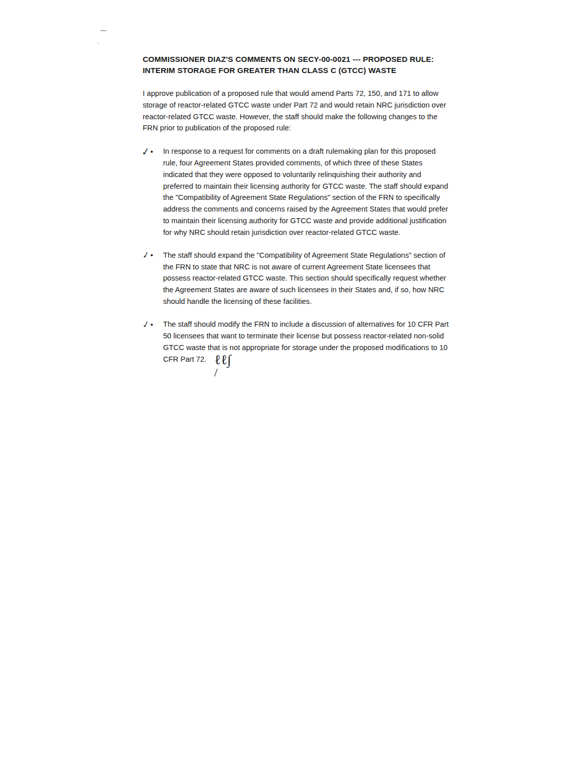— .
COMMISSIONER DIAZ'S COMMENTS ON SECY-00-0021 --- PROPOSED RULE: INTERIM STORAGE FOR GREATER THAN CLASS C (GTCC) WASTE
I approve publication of a proposed rule that would amend Parts 72, 150, and 171 to allow storage of reactor-related GTCC waste under Part 72 and would retain NRC jurisdiction over reactor-related GTCC waste. However, the staff should make the following changes to the FRN prior to publication of the proposed rule:
✓ • In response to a request for comments on a draft rulemaking plan for this proposed rule, four Agreement States provided comments, of which three of these States indicated that they were opposed to voluntarily relinquishing their authority and preferred to maintain their licensing authority for GTCC waste. The staff should expand the "Compatibility of Agreement State Regulations" section of the FRN to specifically address the comments and concerns raised by the Agreement States that would prefer to maintain their licensing authority for GTCC waste and provide additional justification for why NRC should retain jurisdiction over reactor-related GTCC waste.
✓ • The staff should expand the "Compatibility of Agreement State Regulations" section of the FRN to state that NRC is not aware of current Agreement State licensees that possess reactor-related GTCC waste. This section should specifically request whether the Agreement States are aware of such licensees in their States and, if so, how NRC should handle the licensing of these facilities.
✓ • The staff should modify the FRN to include a discussion of alternatives for 10 CFR Part 50 licensees that want to terminate their license but possess reactor-related non-solid GTCC waste that is not appropriate for storage under the proposed modifications to 10 CFR Part 72. ℓℓ∫ /